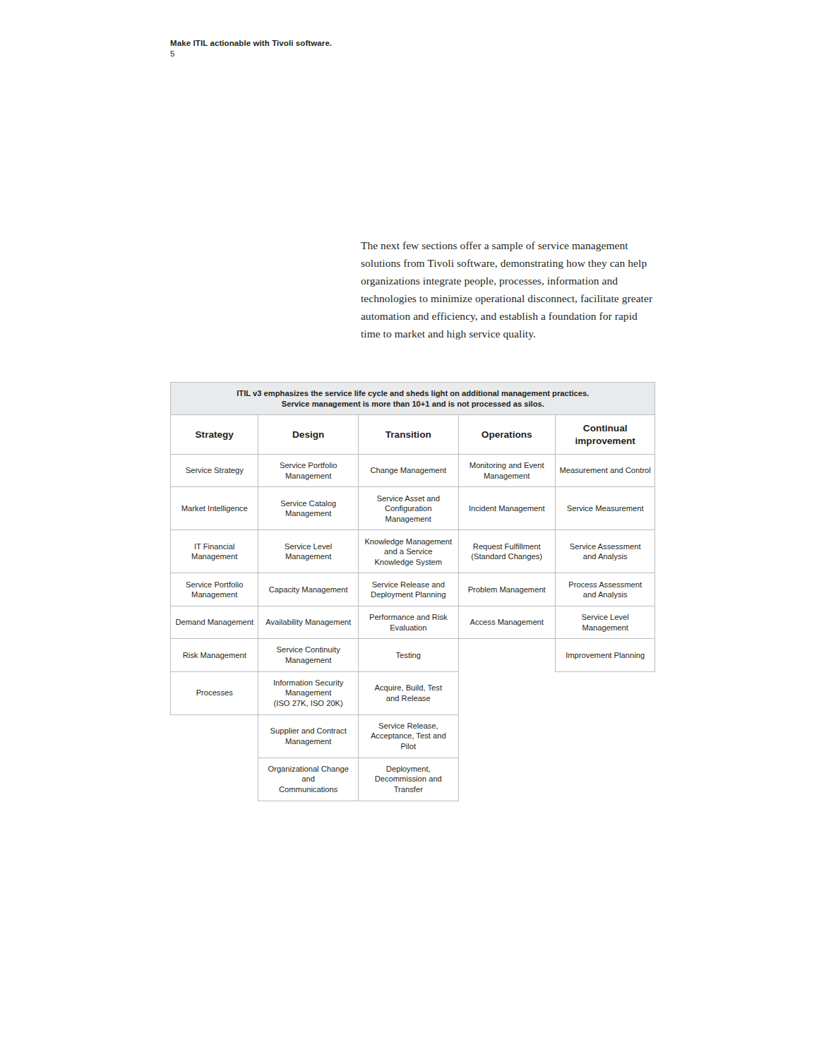Make ITIL actionable with Tivoli software.
5
The next few sections offer a sample of service management solutions from Tivoli software, demonstrating how they can help organizations integrate people, processes, information and technologies to minimize operational disconnect, facilitate greater automation and efficiency, and establish a foundation for rapid time to market and high service quality.
| ITIL v3 emphasizes the service life cycle and sheds light on additional management practices. Service management is more than 10+1 and is not processed as silos. |
| Strategy | Design | Transition | Operations | Continual improvement |
| Service Strategy | Service Portfolio Management | Change Management | Monitoring and Event Management | Measurement and Control |
| Market Intelligence | Service Catalog Management | Service Asset and Configuration Management | Incident Management | Service Measurement |
| IT Financial Management | Service Level Management | Knowledge Management and a Service Knowledge System | Request Fulfillment (Standard Changes) | Service Assessment and Analysis |
| Service Portfolio Management | Capacity Management | Service Release and Deployment Planning | Problem Management | Process Assessment and Analysis |
| Demand Management | Availability Management | Performance and Risk Evaluation | Access Management | Service Level Management |
| Risk Management | Service Continuity Management | Testing | | Improvement Planning |
| Processes | Information Security Management (ISO 27K, ISO 20K) | Acquire, Build, Test and Release | | |
| | Supplier and Contract Management | Service Release, Acceptance, Test and Pilot | | |
| | Organizational Change and Communications | Deployment, Decommission and Transfer | | |